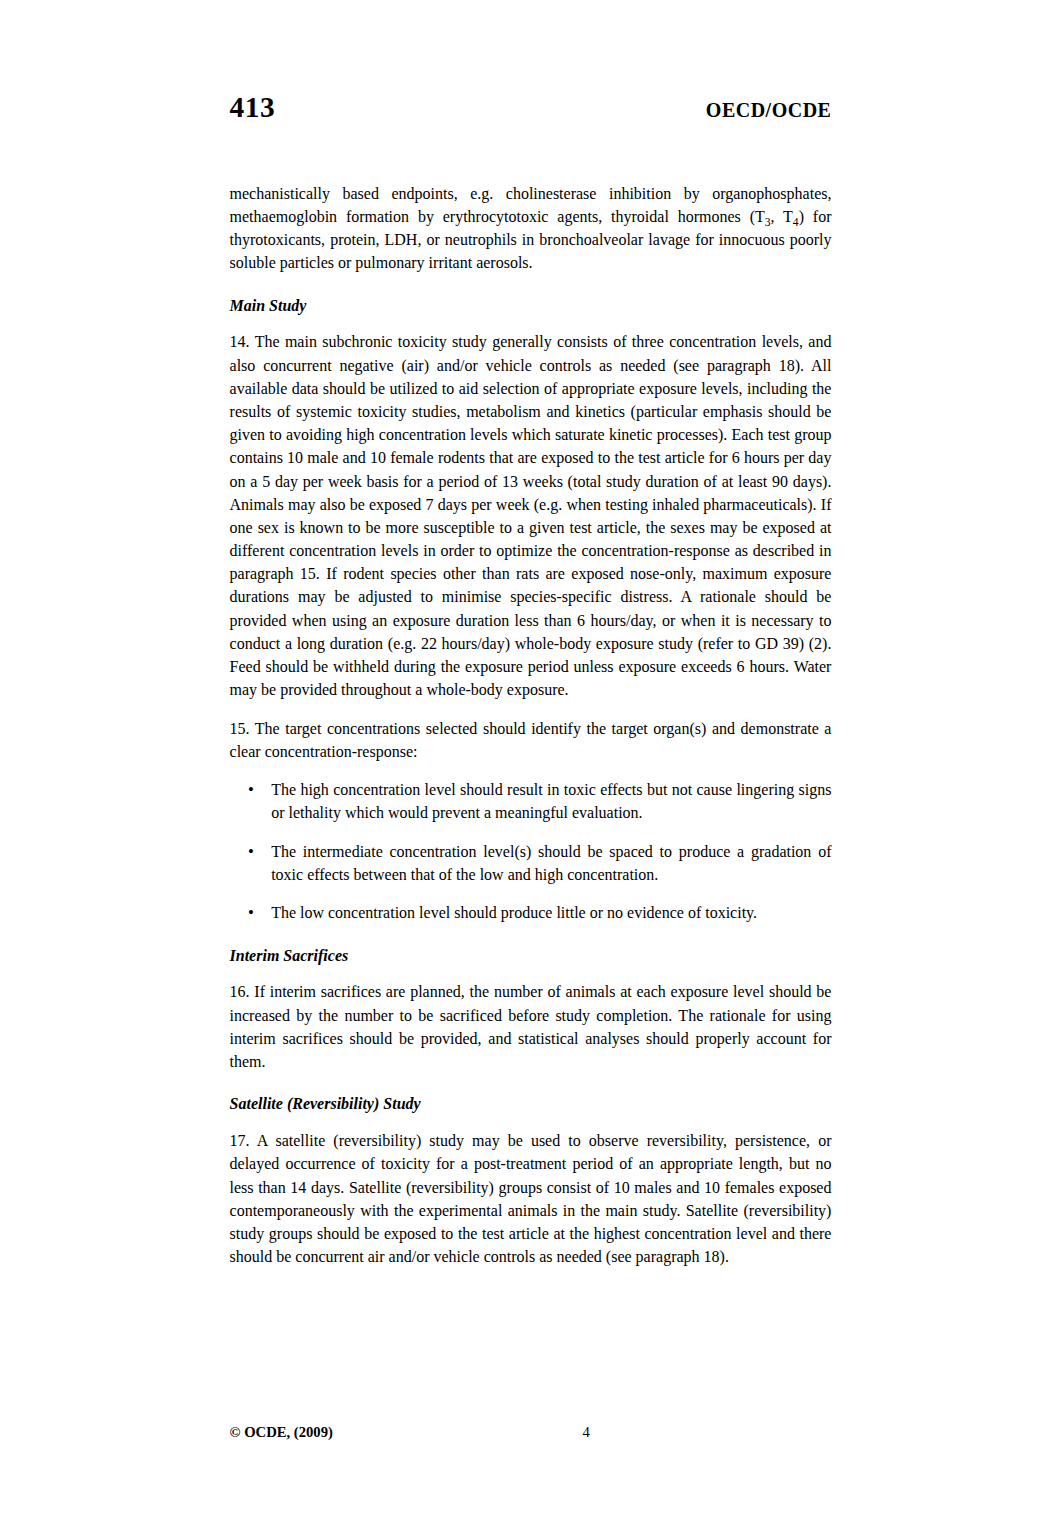413
OECD/OCDE
mechanistically based endpoints, e.g. cholinesterase inhibition by organophosphates, methaemoglobin formation by erythrocytotoxic agents, thyroidal hormones (T3, T4) for thyrotoxicants, protein, LDH, or neutrophils in bronchoalveolar lavage for innocuous poorly soluble particles or pulmonary irritant aerosols.
Main Study
14. The main subchronic toxicity study generally consists of three concentration levels, and also concurrent negative (air) and/or vehicle controls as needed (see paragraph 18). All available data should be utilized to aid selection of appropriate exposure levels, including the results of systemic toxicity studies, metabolism and kinetics (particular emphasis should be given to avoiding high concentration levels which saturate kinetic processes). Each test group contains 10 male and 10 female rodents that are exposed to the test article for 6 hours per day on a 5 day per week basis for a period of 13 weeks (total study duration of at least 90 days). Animals may also be exposed 7 days per week (e.g. when testing inhaled pharmaceuticals). If one sex is known to be more susceptible to a given test article, the sexes may be exposed at different concentration levels in order to optimize the concentration-response as described in paragraph 15. If rodent species other than rats are exposed nose-only, maximum exposure durations may be adjusted to minimise species-specific distress. A rationale should be provided when using an exposure duration less than 6 hours/day, or when it is necessary to conduct a long duration (e.g. 22 hours/day) whole-body exposure study (refer to GD 39) (2). Feed should be withheld during the exposure period unless exposure exceeds 6 hours. Water may be provided throughout a whole-body exposure.
15. The target concentrations selected should identify the target organ(s) and demonstrate a clear concentration-response:
The high concentration level should result in toxic effects but not cause lingering signs or lethality which would prevent a meaningful evaluation.
The intermediate concentration level(s) should be spaced to produce a gradation of toxic effects between that of the low and high concentration.
The low concentration level should produce little or no evidence of toxicity.
Interim Sacrifices
16. If interim sacrifices are planned, the number of animals at each exposure level should be increased by the number to be sacrificed before study completion. The rationale for using interim sacrifices should be provided, and statistical analyses should properly account for them.
Satellite (Reversibility) Study
17. A satellite (reversibility) study may be used to observe reversibility, persistence, or delayed occurrence of toxicity for a post-treatment period of an appropriate length, but no less than 14 days. Satellite (reversibility) groups consist of 10 males and 10 females exposed contemporaneously with the experimental animals in the main study. Satellite (reversibility) study groups should be exposed to the test article at the highest concentration level and there should be concurrent air and/or vehicle controls as needed (see paragraph 18).
© OCDE, (2009) 4